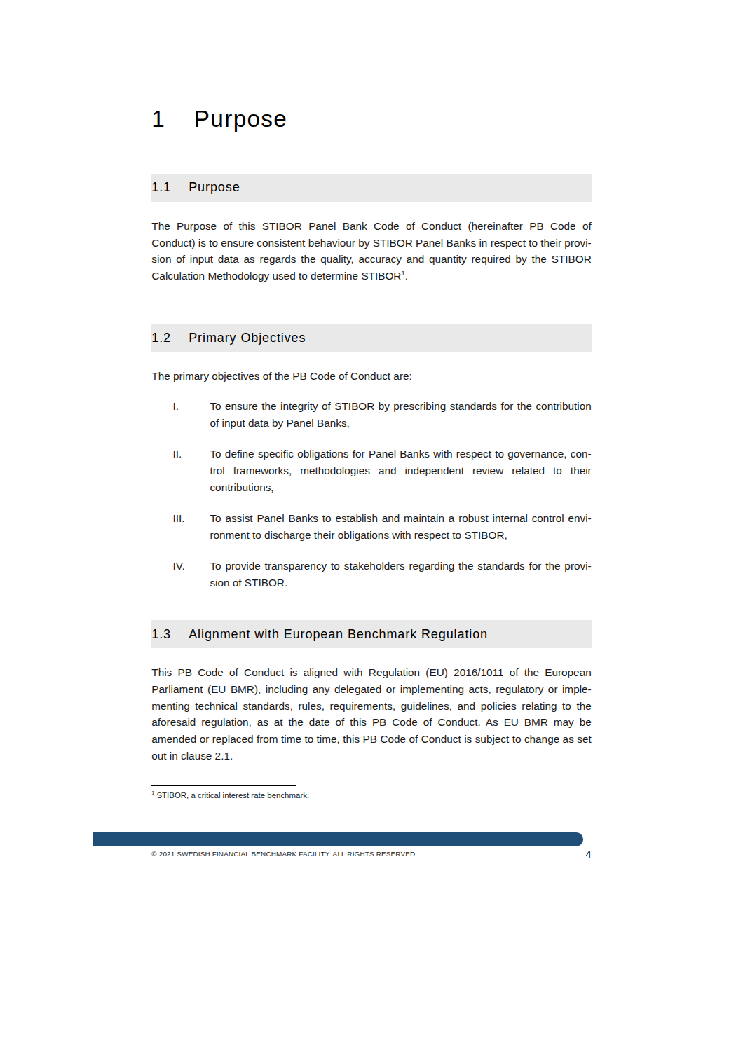1 Purpose
1.1 Purpose
The Purpose of this STIBOR Panel Bank Code of Conduct (hereinafter PB Code of Conduct) is to ensure consistent behaviour by STIBOR Panel Banks in respect to their provision of input data as regards the quality, accuracy and quantity required by the STIBOR Calculation Methodology used to determine STIBOR1.
1.2 Primary Objectives
The primary objectives of the PB Code of Conduct are:
To ensure the integrity of STIBOR by prescribing standards for the contribution of input data by Panel Banks,
To define specific obligations for Panel Banks with respect to governance, control frameworks, methodologies and independent review related to their contributions,
To assist Panel Banks to establish and maintain a robust internal control environment to discharge their obligations with respect to STIBOR,
To provide transparency to stakeholders regarding the standards for the provision of STIBOR.
1.3 Alignment with European Benchmark Regulation
This PB Code of Conduct is aligned with Regulation (EU) 2016/1011 of the European Parliament (EU BMR), including any delegated or implementing acts, regulatory or implementing technical standards, rules, requirements, guidelines, and policies relating to the aforesaid regulation, as at the date of this PB Code of Conduct. As EU BMR may be amended or replaced from time to time, this PB Code of Conduct is subject to change as set out in clause 2.1.
1 STIBOR, a critical interest rate benchmark.
© 2021 SWEDISH FINANCIAL BENCHMARK FACILITY. ALL RIGHTS RESERVED
4